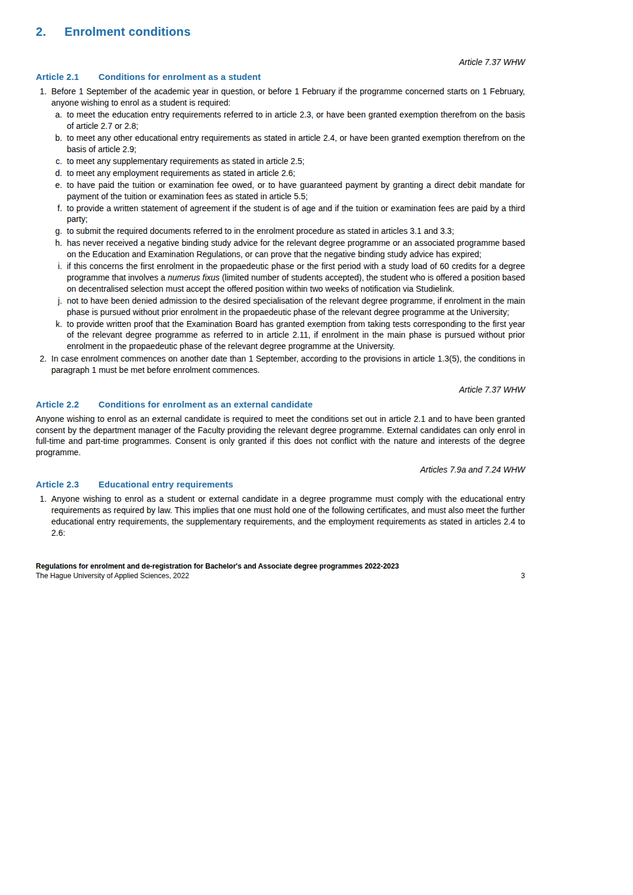2. Enrolment conditions
Article 7.37 WHW
Article 2.1 Conditions for enrolment as a student
Before 1 September of the academic year in question, or before 1 February if the programme concerned starts on 1 February, anyone wishing to enrol as a student is required:
to meet the education entry requirements referred to in article 2.3, or have been granted exemption therefrom on the basis of article 2.7 or 2.8;
to meet any other educational entry requirements as stated in article 2.4, or have been granted exemption therefrom on the basis of article 2.9;
to meet any supplementary requirements as stated in article 2.5;
to meet any employment requirements as stated in article 2.6;
to have paid the tuition or examination fee owed, or to have guaranteed payment by granting a direct debit mandate for payment of the tuition or examination fees as stated in article 5.5;
to provide a written statement of agreement if the student is of age and if the tuition or examination fees are paid by a third party;
to submit the required documents referred to in the enrolment procedure as stated in articles 3.1 and 3.3;
has never received a negative binding study advice for the relevant degree programme or an associated programme based on the Education and Examination Regulations, or can prove that the negative binding study advice has expired;
if this concerns the first enrolment in the propaedeutic phase or the first period with a study load of 60 credits for a degree programme that involves a numerus fixus (limited number of students accepted), the student who is offered a position based on decentralised selection must accept the offered position within two weeks of notification via Studielink.
not to have been denied admission to the desired specialisation of the relevant degree programme, if enrolment in the main phase is pursued without prior enrolment in the propaedeutic phase of the relevant degree programme at the University;
to provide written proof that the Examination Board has granted exemption from taking tests corresponding to the first year of the relevant degree programme as referred to in article 2.11, if enrolment in the main phase is pursued without prior enrolment in the propaedeutic phase of the relevant degree programme at the University.
In case enrolment commences on another date than 1 September, according to the provisions in article 1.3(5), the conditions in paragraph 1 must be met before enrolment commences.
Article 7.37 WHW
Article 2.2 Conditions for enrolment as an external candidate
Anyone wishing to enrol as an external candidate is required to meet the conditions set out in article 2.1 and to have been granted consent by the department manager of the Faculty providing the relevant degree programme. External candidates can only enrol in full-time and part-time programmes. Consent is only granted if this does not conflict with the nature and interests of the degree programme.
Articles 7.9a and 7.24 WHW
Article 2.3 Educational entry requirements
Anyone wishing to enrol as a student or external candidate in a degree programme must comply with the educational entry requirements as required by law. This implies that one must hold one of the following certificates, and must also meet the further educational entry requirements, the supplementary requirements, and the employment requirements as stated in articles 2.4 to 2.6:
Regulations for enrolment and de-registration for Bachelor's and Associate degree programmes 2022-2023
The Hague University of Applied Sciences, 20223